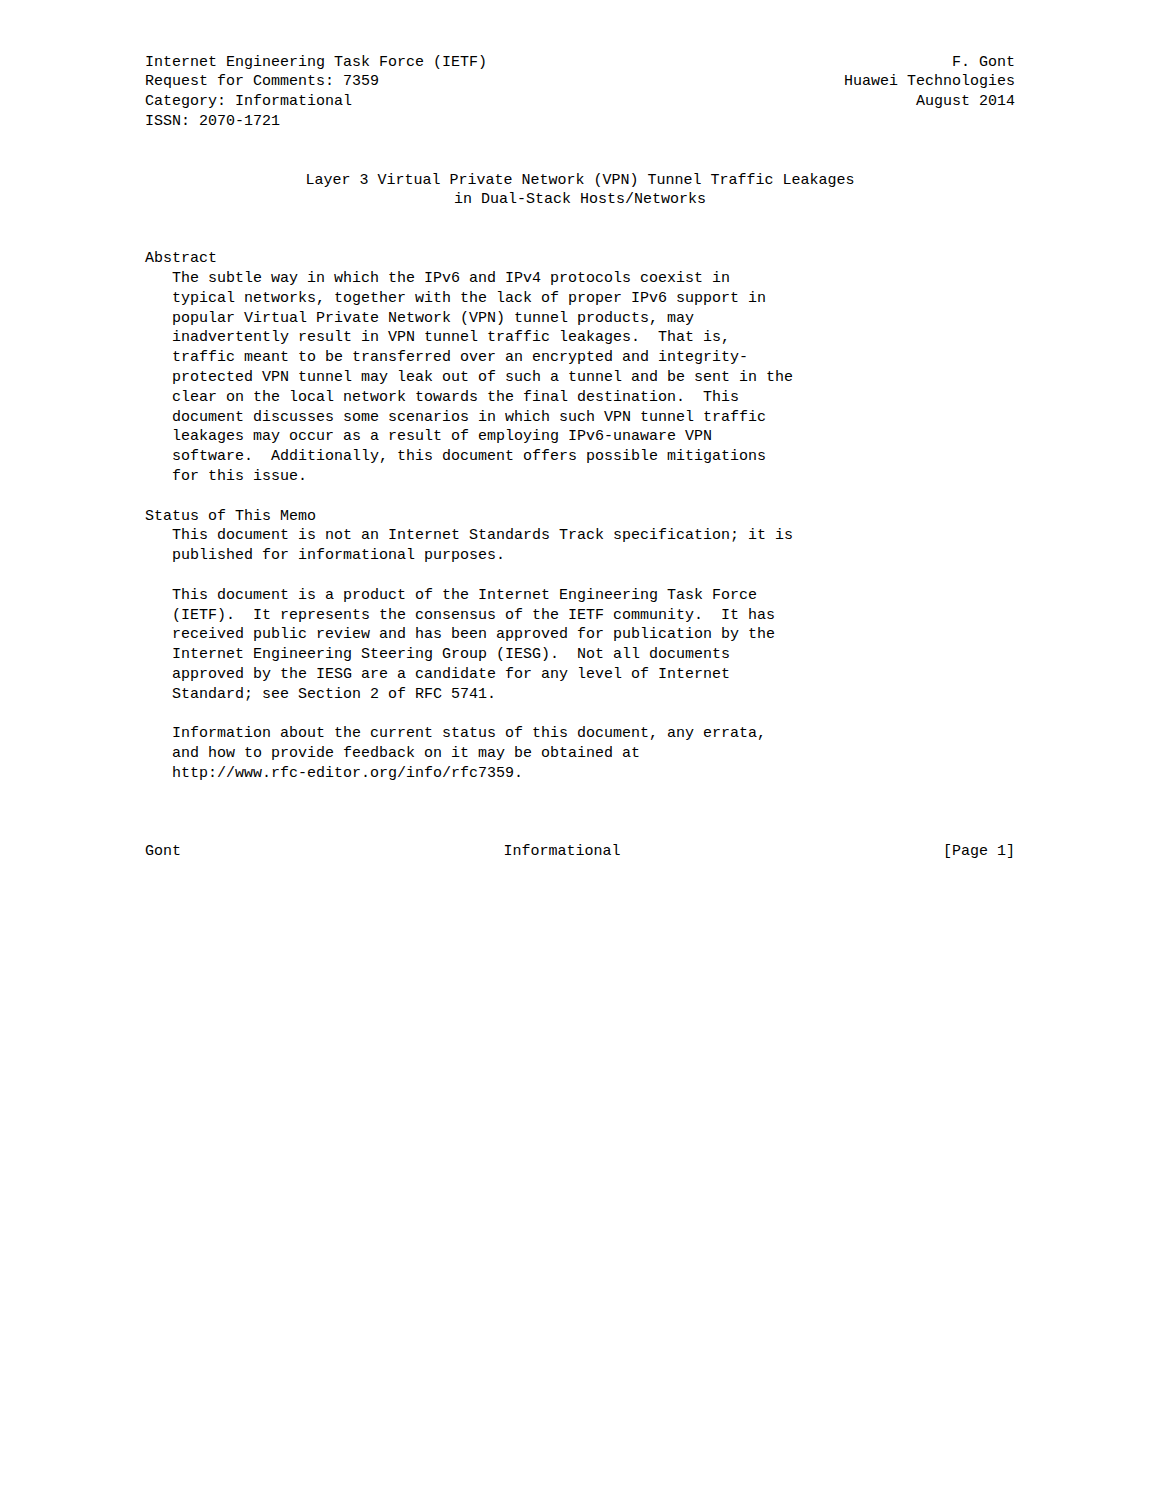Internet Engineering Task Force (IETF) F. Gont
Request for Comments: 7359 Huawei Technologies
Category: Informational August 2014
ISSN: 2070-1721
Layer 3 Virtual Private Network (VPN) Tunnel Traffic Leakages in Dual-Stack Hosts/Networks
Abstract
The subtle way in which the IPv6 and IPv4 protocols coexist in
typical networks, together with the lack of proper IPv6 support in
popular Virtual Private Network (VPN) tunnel products, may
inadvertently result in VPN tunnel traffic leakages.  That is,
traffic meant to be transferred over an encrypted and integrity-
protected VPN tunnel may leak out of such a tunnel and be sent in the
clear on the local network towards the final destination.  This
document discusses some scenarios in which such VPN tunnel traffic
leakages may occur as a result of employing IPv6-unaware VPN
software.  Additionally, this document offers possible mitigations
for this issue.
Status of This Memo
This document is not an Internet Standards Track specification; it is
published for informational purposes.
This document is a product of the Internet Engineering Task Force
(IETF).  It represents the consensus of the IETF community.  It has
received public review and has been approved for publication by the
Internet Engineering Steering Group (IESG).  Not all documents
approved by the IESG are a candidate for any level of Internet
Standard; see Section 2 of RFC 5741.
Information about the current status of this document, any errata,
and how to provide feedback on it may be obtained at
http://www.rfc-editor.org/info/rfc7359.
Gont Informational[Page 1]